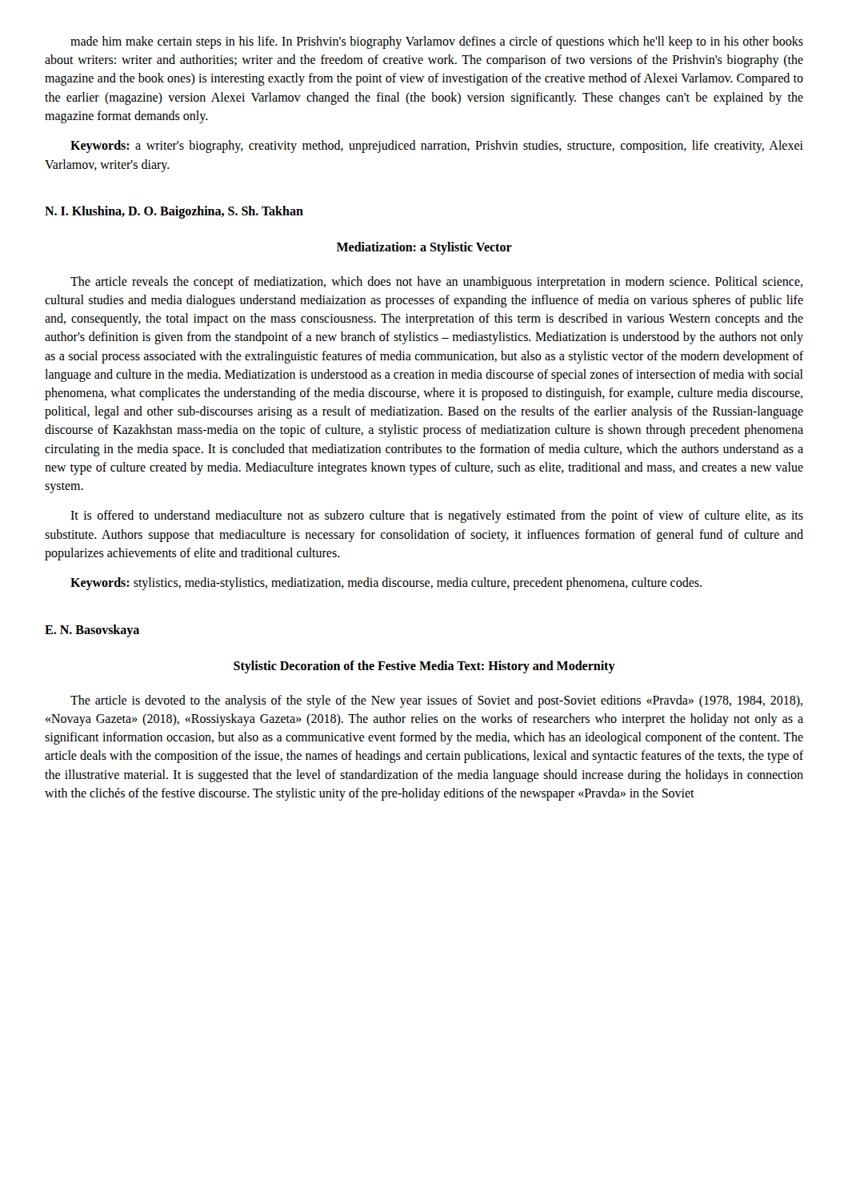made him make certain steps in his life. In Prishvin's biography Varlamov defines a circle of questions which he'll keep to in his other books about writers: writer and authorities; writer and the freedom of creative work. The comparison of two versions of the Prishvin's biography (the magazine and the book ones) is interesting exactly from the point of view of investigation of the creative method of Alexei Varlamov. Compared to the earlier (magazine) version Alexei Varlamov changed the final (the book) version significantly. These changes can't be explained by the magazine format demands only.
Keywords: a writer's biography, creativity method, unprejudiced narration, Prishvin studies, structure, composition, life creativity, Alexei Varlamov, writer's diary.
N. I. Klushina, D. O. Baigozhina, S. Sh. Takhan
Mediatization: a Stylistic Vector
The article reveals the concept of mediatization, which does not have an unambiguous interpretation in modern science. Political science, cultural studies and media dialogues understand mediaization as processes of expanding the influence of media on various spheres of public life and, consequently, the total impact on the mass consciousness. The interpretation of this term is described in various Western concepts and the author's definition is given from the standpoint of a new branch of stylistics – mediastylistics. Mediatization is understood by the authors not only as a social process associated with the extralinguistic features of media communication, but also as a stylistic vector of the modern development of language and culture in the media. Mediatization is understood as a creation in media discourse of special zones of intersection of media with social phenomena, what complicates the understanding of the media discourse, where it is proposed to distinguish, for example, culture media discourse, political, legal and other sub-discourses arising as a result of mediatization. Based on the results of the earlier analysis of the Russian-language discourse of Kazakhstan mass-media on the topic of culture, a stylistic process of mediatization culture is shown through precedent phenomena circulating in the media space. It is concluded that mediatization contributes to the formation of media culture, which the authors understand as a new type of culture created by media. Mediaculture integrates known types of culture, such as elite, traditional and mass, and creates a new value system.
It is offered to understand mediaculture not as subzero culture that is negatively estimated from the point of view of culture elite, as its substitute. Authors suppose that mediaculture is necessary for consolidation of society, it influences formation of general fund of culture and popularizes achievements of elite and traditional cultures.
Keywords: stylistics, media-stylistics, mediatization, media discourse, media culture, precedent phenomena, culture codes.
E. N. Basovskaya
Stylistic Decoration of the Festive Media Text: History and Modernity
The article is devoted to the analysis of the style of the New year issues of Soviet and post-Soviet editions «Pravda» (1978, 1984, 2018), «Novaya Gazeta» (2018), «Rossiyskaya Gazeta» (2018). The author relies on the works of researchers who interpret the holiday not only as a significant information occasion, but also as a communicative event formed by the media, which has an ideological component of the content. The article deals with the composition of the issue, the names of headings and certain publications, lexical and syntactic features of the texts, the type of the illustrative material. It is suggested that the level of standardization of the media language should increase during the holidays in connection with the clichés of the festive discourse. The stylistic unity of the pre-holiday editions of the newspaper «Pravda» in the Soviet